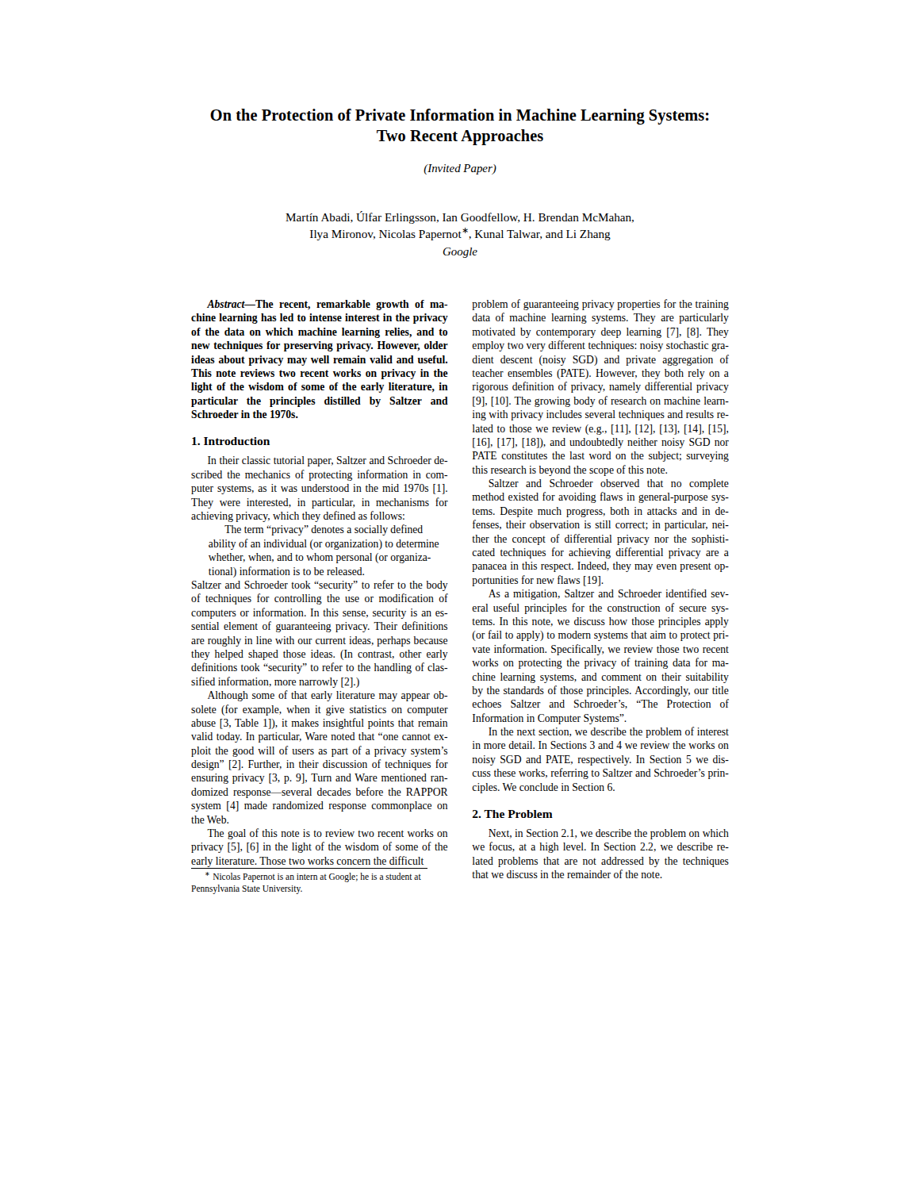On the Protection of Private Information in Machine Learning Systems:
Two Recent Approaches
(Invited Paper)
Martín Abadi, Úlfar Erlingsson, Ian Goodfellow, H. Brendan McMahan,
Ilya Mironov, Nicolas Papernot∗, Kunal Talwar, and Li Zhang
Google
Abstract—The recent, remarkable growth of machine learning has led to intense interest in the privacy of the data on which machine learning relies, and to new techniques for preserving privacy. However, older ideas about privacy may well remain valid and useful. This note reviews two recent works on privacy in the light of the wisdom of some of the early literature, in particular the principles distilled by Saltzer and Schroeder in the 1970s.
1. Introduction
In their classic tutorial paper, Saltzer and Schroeder described the mechanics of protecting information in computer systems, as it was understood in the mid 1970s [1]. They were interested, in particular, in mechanisms for achieving privacy, which they defined as follows:
The term “privacy” denotes a socially defined ability of an individual (or organization) to determine whether, when, and to whom personal (or organizational) information is to be released.
Saltzer and Schroeder took “security” to refer to the body of techniques for controlling the use or modification of computers or information. In this sense, security is an essential element of guaranteeing privacy. Their definitions are roughly in line with our current ideas, perhaps because they helped shaped those ideas. (In contrast, other early definitions took “security” to refer to the handling of classified information, more narrowly [2].)
Although some of that early literature may appear obsolete (for example, when it give statistics on computer abuse [3, Table 1]), it makes insightful points that remain valid today. In particular, Ware noted that “one cannot exploit the good will of users as part of a privacy system’s design” [2]. Further, in their discussion of techniques for ensuring privacy [3, p. 9], Turn and Ware mentioned randomized response—several decades before the RAPPOR system [4] made randomized response commonplace on the Web.
The goal of this note is to review two recent works on privacy [5], [6] in the light of the wisdom of some of the early literature. Those two works concern the difficult
∗ Nicolas Papernot is an intern at Google; he is a student at Pennsylvania State University.
problem of guaranteeing privacy properties for the training data of machine learning systems. They are particularly motivated by contemporary deep learning [7], [8]. They employ two very different techniques: noisy stochastic gradient descent (noisy SGD) and private aggregation of teacher ensembles (PATE). However, they both rely on a rigorous definition of privacy, namely differential privacy [9], [10]. The growing body of research on machine learning with privacy includes several techniques and results related to those we review (e.g., [11], [12], [13], [14], [15], [16], [17], [18]), and undoubtedly neither noisy SGD nor PATE constitutes the last word on the subject; surveying this research is beyond the scope of this note.
Saltzer and Schroeder observed that no complete method existed for avoiding flaws in general-purpose systems. Despite much progress, both in attacks and in defenses, their observation is still correct; in particular, neither the concept of differential privacy nor the sophisticated techniques for achieving differential privacy are a panacea in this respect. Indeed, they may even present opportunities for new flaws [19].
As a mitigation, Saltzer and Schroeder identified several useful principles for the construction of secure systems. In this note, we discuss how those principles apply (or fail to apply) to modern systems that aim to protect private information. Specifically, we review those two recent works on protecting the privacy of training data for machine learning systems, and comment on their suitability by the standards of those principles. Accordingly, our title echoes Saltzer and Schroeder’s, “The Protection of Information in Computer Systems”.
In the next section, we describe the problem of interest in more detail. In Sections 3 and 4 we review the works on noisy SGD and PATE, respectively. In Section 5 we discuss these works, referring to Saltzer and Schroeder’s principles. We conclude in Section 6.
2. The Problem
Next, in Section 2.1, we describe the problem on which we focus, at a high level. In Section 2.2, we describe related problems that are not addressed by the techniques that we discuss in the remainder of the note.